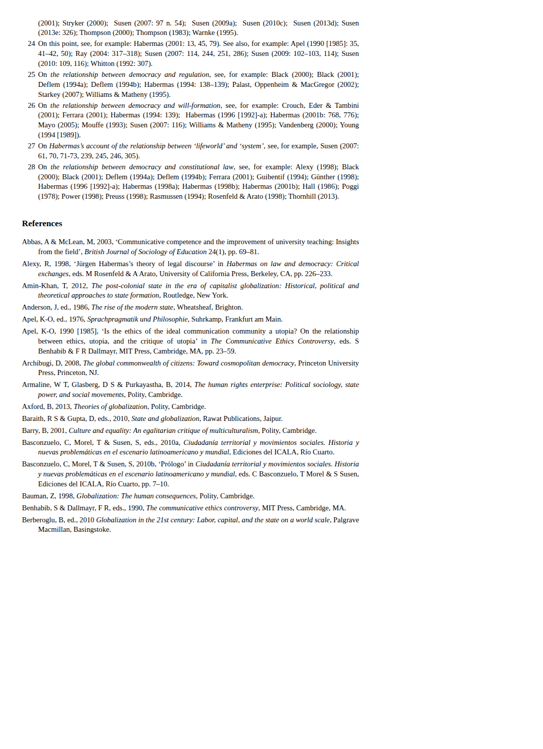(2001); Stryker (2000); Susen (2007: 97 n. 54); Susen (2009a); Susen (2010c); Susen (2013d); Susen (2013e: 326); Thompson (2000); Thompson (1983); Warnke (1995).
24 On this point, see, for example: Habermas (2001: 13, 45, 79). See also, for example: Apel (1990 [1985]: 35, 41–42, 50); Ray (2004: 317–318); Susen (2007: 114, 244, 251, 286); Susen (2009: 102–103, 114); Susen (2010: 109, 116); Whitton (1992: 307).
25 On the relationship between democracy and regulation, see, for example: Black (2000); Black (2001); Deflem (1994a); Deflem (1994b); Habermas (1994: 138–139); Palast, Oppenheim & MacGregor (2002); Starkey (2007); Williams & Matheny (1995).
26 On the relationship between democracy and will-formation, see, for example: Crouch, Eder & Tambini (2001); Ferrara (2001); Habermas (1994: 139); Habermas (1996 [1992]-a); Habermas (2001b: 768, 776); Mayo (2005); Mouffe (1993); Susen (2007: 116); Williams & Matheny (1995); Vandenberg (2000); Young (1994 [1989]).
27 On Habermas’s account of the relationship between ‘lifeworld’ and ‘system’, see, for example, Susen (2007: 61, 70, 71-73, 239, 245, 246, 305).
28 On the relationship between democracy and constitutional law, see, for example: Alexy (1998); Black (2000); Black (2001); Deflem (1994a); Deflem (1994b); Ferrara (2001); Guibentif (1994); Günther (1998); Habermas (1996 [1992]-a); Habermas (1998a); Habermas (1998b); Habermas (2001b); Hall (1986); Poggi (1978); Power (1998); Preuss (1998); Rasmussen (1994); Rosenfeld & Arato (1998); Thornhill (2013).
References
Abbas, A & McLean, M, 2003, ‘Communicative competence and the improvement of university teaching: Insights from the field’, British Journal of Sociology of Education 24(1), pp. 69–81.
Alexy, R, 1998, ‘Jürgen Habermas’s theory of legal discourse’ in Habermas on law and democracy: Critical exchanges, eds. M Rosenfeld & A Arato, University of California Press, Berkeley, CA, pp. 226–233.
Amin-Khan, T, 2012, The post-colonial state in the era of capitalist globalization: Historical, political and theoretical approaches to state formation, Routledge, New York.
Anderson, J, ed., 1986, The rise of the modern state, Wheatsheaf, Brighton.
Apel, K-O, ed., 1976, Sprachpragmatik und Philosophie, Suhrkamp, Frankfurt am Main.
Apel, K-O, 1990 [1985], ‘Is the ethics of the ideal communication community a utopia? On the relationship between ethics, utopia, and the critique of utopia’ in The Communicative Ethics Controversy, eds. S Benhabib & F R Dallmayr, MIT Press, Cambridge, MA, pp. 23–59.
Archibugi, D, 2008, The global commonwealth of citizens: Toward cosmopolitan democracy, Princeton University Press, Princeton, NJ.
Armaline, W T, Glasberg, D S & Purkayastha, B, 2014, The human rights enterprise: Political sociology, state power, and social movements, Polity, Cambridge.
Axford, B, 2013, Theories of globalization, Polity, Cambridge.
Baraith, R S & Gupta, D, eds., 2010, State and globalization, Rawat Publications, Jaipur.
Barry, B, 2001, Culture and equality: An egalitarian critique of multiculturalism, Polity, Cambridge.
Basconzuelo, C, Morel, T & Susen, S, eds., 2010a, Ciudadanía territorial y movimientos sociales. Historia y nuevas problemáticas en el escenario latinoamericano y mundial, Ediciones del ICALA, Río Cuarto.
Basconzuelo, C, Morel, T & Susen, S, 2010b, ‘Prólogo’ in Ciudadanía territorial y movimientos sociales. Historia y nuevas problemáticas en el escenario latinoamericano y mundial, eds. C Basconzuelo, T Morel & S Susen, Ediciones del ICALA, Río Cuarto, pp. 7–10.
Bauman, Z, 1998, Globalization: The human consequences, Polity, Cambridge.
Benhabib, S & Dallmayr, F R, eds., 1990, The communicative ethics controversy, MIT Press, Cambridge, MA.
Berberoglu, B, ed., 2010 Globalization in the 21st century: Labor, capital, and the state on a world scale, Palgrave Macmillan, Basingstoke.